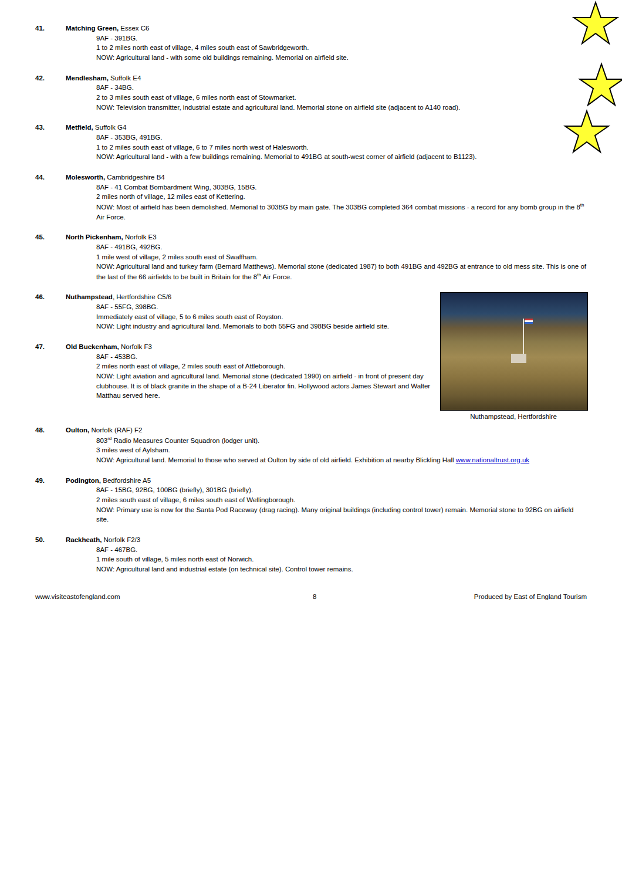41.
Matching Green, Essex C6
9AF - 391BG.
1 to 2 miles north east of village, 4 miles south east of Sawbridgeworth.
NOW: Agricultural land - with some old buildings remaining. Memorial on airfield site.
42.
Mendlesham, Suffolk E4
8AF - 34BG.
2 to 3 miles south east of village, 6 miles north east of Stowmarket.
NOW: Television transmitter, industrial estate and agricultural land. Memorial stone on airfield site (adjacent to A140 road).
43.
Metfield, Suffolk G4
8AF - 353BG, 491BG.
1 to 2 miles south east of village, 6 to 7 miles north west of Halesworth.
NOW: Agricultural land - with a few buildings remaining. Memorial to 491BG at south-west corner of airfield (adjacent to B1123).
44.
Molesworth, Cambridgeshire B4
8AF - 41 Combat Bombardment Wing, 303BG, 15BG.
2 miles north of village, 12 miles east of Kettering.
NOW: Most of airfield has been demolished. Memorial to 303BG by main gate. The 303BG completed 364 combat missions - a record for any bomb group in the 8th Air Force.
45.
North Pickenham, Norfolk E3
8AF - 491BG, 492BG.
1 mile west of village, 2 miles south east of Swaffham.
NOW: Agricultural land and turkey farm (Bernard Matthews). Memorial stone (dedicated 1987) to both 491BG and 492BG at entrance to old mess site. This is one of the last of the 66 airfields to be built in Britain for the 8th Air Force.
Nuthampstead, Hertfordshire
46.
Nuthampstead, Hertfordshire C5/6
8AF - 55FG, 398BG.
Immediately east of village, 5 to 6 miles south east of Royston.
NOW: Light industry and agricultural land. Memorials to both 55FG and 398BG beside airfield site.
47.
Old Buckenham, Norfolk F3
8AF - 453BG.
2 miles north east of village, 2 miles south east of Attleborough.
NOW: Light aviation and agricultural land. Memorial stone (dedicated 1990) on airfield - in front of present day clubhouse. It is of black granite in the shape of a B-24 Liberator fin. Hollywood actors James Stewart and Walter Matthau served here.
48.
Oulton, Norfolk (RAF) F2
803rd Radio Measures Counter Squadron (lodger unit).
3 miles west of Aylsham.
NOW: Agricultural land. Memorial to those who served at Oulton by side of old airfield. Exhibition at nearby Blickling Hall www.nationaltrust.org.uk
49.
Podington, Bedfordshire A5
8AF - 15BG, 92BG, 100BG (briefly), 301BG (briefly).
2 miles south east of village, 6 miles south east of Wellingborough.
NOW: Primary use is now for the Santa Pod Raceway (drag racing). Many original buildings (including control tower) remain. Memorial stone to 92BG on airfield site.
50.
Rackheath, Norfolk F2/3
8AF - 467BG.
1 mile south of village, 5 miles north east of Norwich.
NOW: Agricultural land and industrial estate (on technical site). Control tower remains.
www.visiteastofengland.com
8
Produced by East of England Tourism